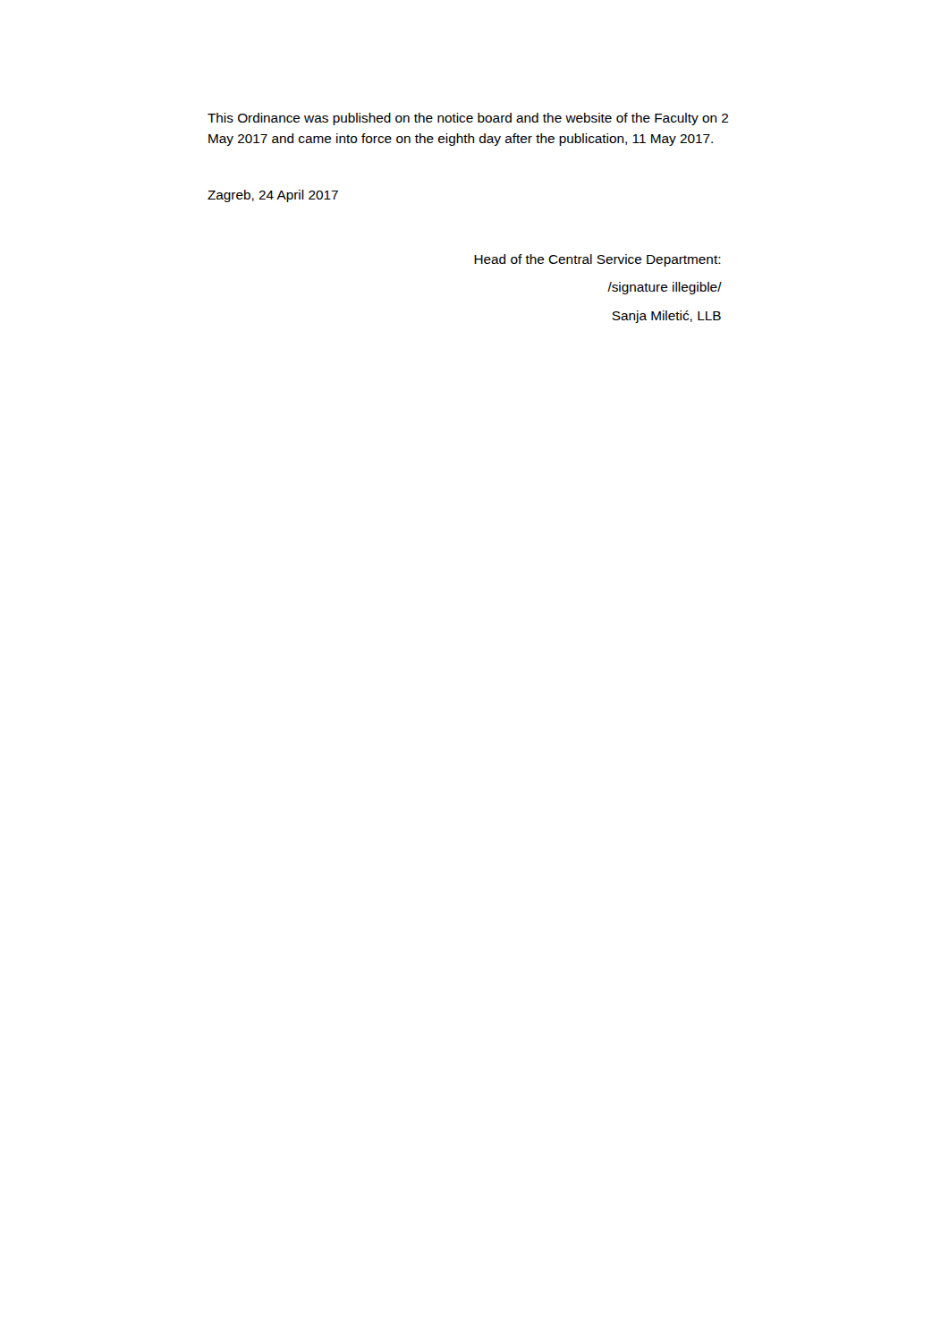This Ordinance was published on the notice board and the website of the Faculty on 2 May 2017 and came into force on the eighth day after the publication, 11 May 2017.
Zagreb, 24 April 2017
Head of the Central Service Department:
/signature illegible/
Sanja Miletić, LLB